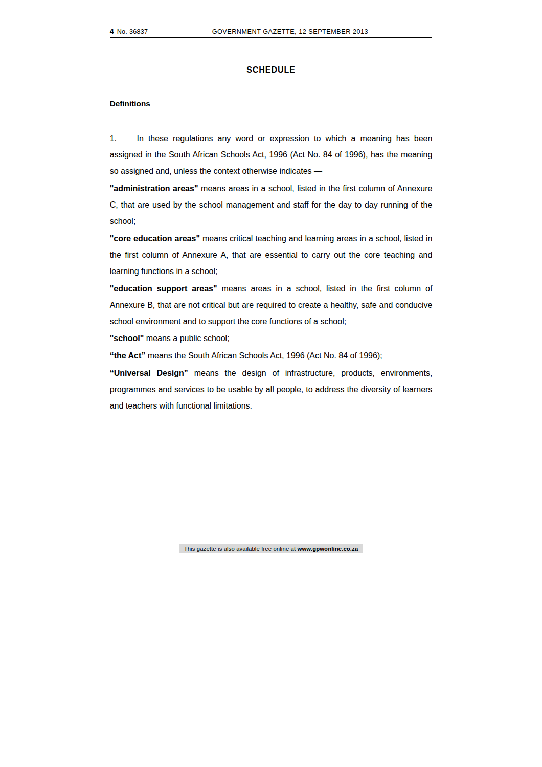4 No. 36837 Government Gazette, 12 September 2013
SCHEDULE
Definitions
1. In these regulations any word or expression to which a meaning has been assigned in the South African Schools Act, 1996 (Act No. 84 of 1996), has the meaning so assigned and, unless the context otherwise indicates —
"administration areas" means areas in a school, listed in the first column of Annexure C, that are used by the school management and staff for the day to day running of the school;
"core education areas" means critical teaching and learning areas in a school, listed in the first column of Annexure A, that are essential to carry out the core teaching and learning functions in a school;
"education support areas" means areas in a school, listed in the first column of Annexure B, that are not critical but are required to create a healthy, safe and conducive school environment and to support the core functions of a school;
"school" means a public school;
“the Act” means the South African Schools Act, 1996 (Act No. 84 of 1996);
“Universal Design” means the design of infrastructure, products, environments, programmes and services to be usable by all people, to address the diversity of learners and teachers with functional limitations.
This gazette is also available free online at www.gpwonline.co.za